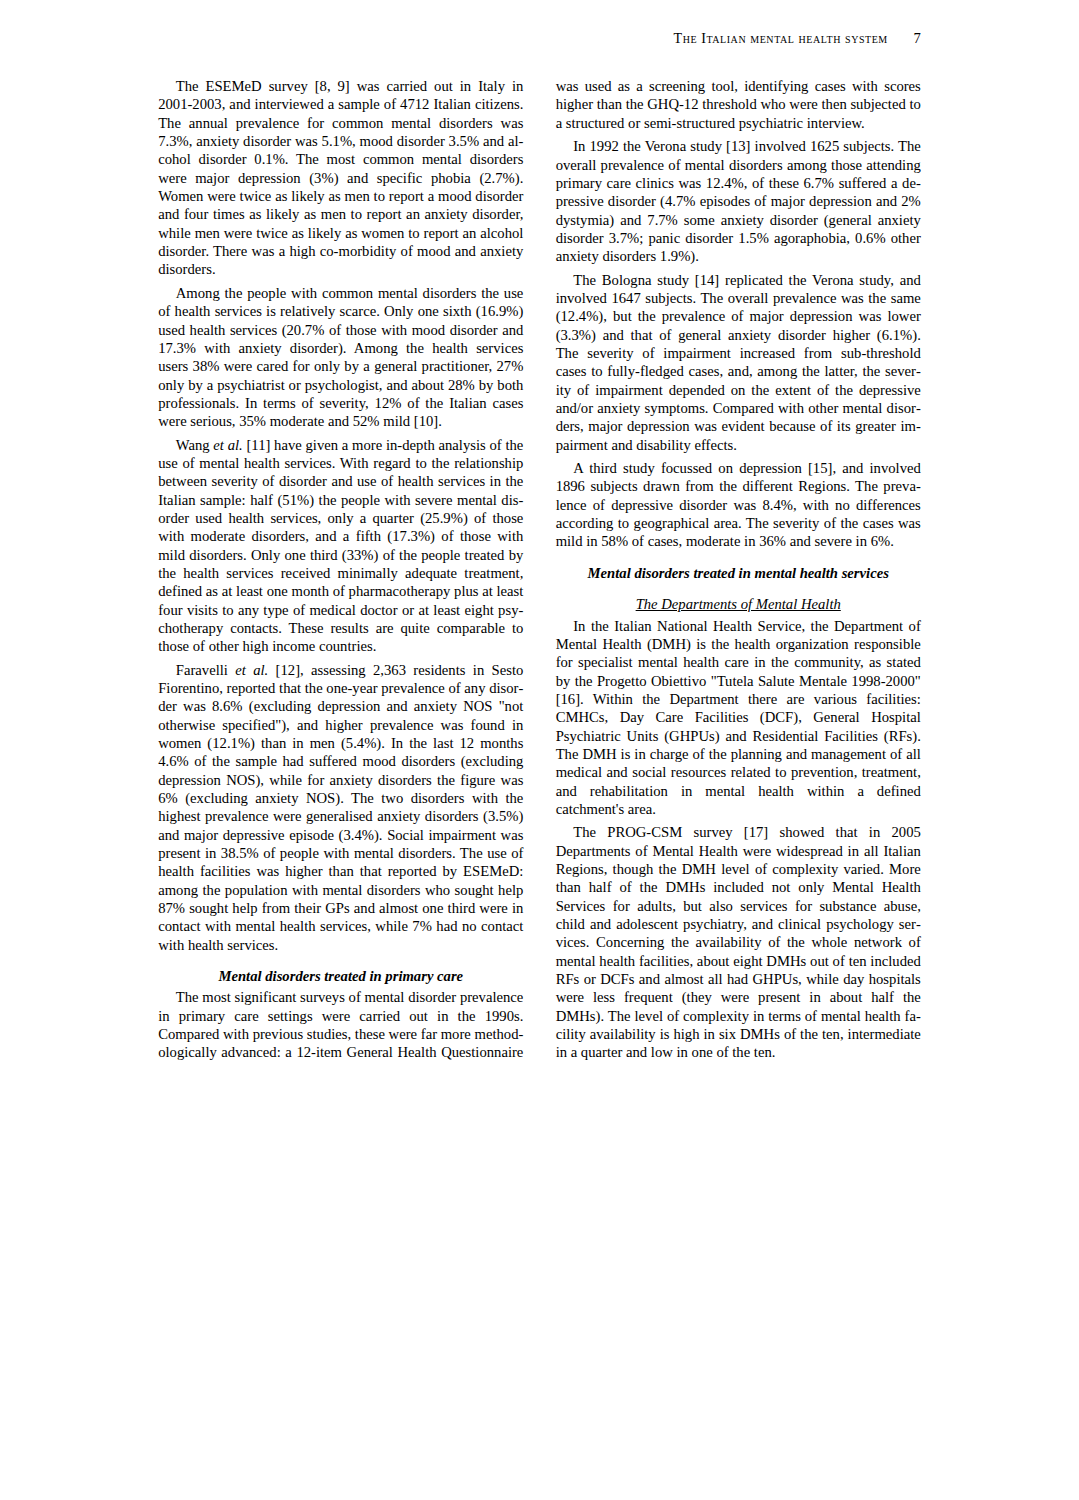The Italian mental health system 7
The ESEMeD survey [8, 9] was carried out in Italy in 2001-2003, and interviewed a sample of 4712 Italian citizens. The annual prevalence for common mental disorders was 7.3%, anxiety disorder was 5.1%, mood disorder 3.5% and alcohol disorder 0.1%. The most common mental disorders were major depression (3%) and specific phobia (2.7%). Women were twice as likely as men to report a mood disorder and four times as likely as men to report an anxiety disorder, while men were twice as likely as women to report an alcohol disorder. There was a high co-morbidity of mood and anxiety disorders.
Among the people with common mental disorders the use of health services is relatively scarce. Only one sixth (16.9%) used health services (20.7% of those with mood disorder and 17.3% with anxiety disorder). Among the health services users 38% were cared for only by a general practitioner, 27% only by a psychiatrist or psychologist, and about 28% by both professionals. In terms of severity, 12% of the Italian cases were serious, 35% moderate and 52% mild [10].
Wang et al. [11] have given a more in-depth analysis of the use of mental health services. With regard to the relationship between severity of disorder and use of health services in the Italian sample: half (51%) the people with severe mental disorder used health services, only a quarter (25.9%) of those with moderate disorders, and a fifth (17.3%) of those with mild disorders. Only one third (33%) of the people treated by the health services received minimally adequate treatment, defined as at least one month of pharmacotherapy plus at least four visits to any type of medical doctor or at least eight psychotherapy contacts. These results are quite comparable to those of other high income countries.
Faravelli et al. [12], assessing 2,363 residents in Sesto Fiorentino, reported that the one-year prevalence of any disorder was 8.6% (excluding depression and anxiety NOS "not otherwise specified"), and higher prevalence was found in women (12.1%) than in men (5.4%). In the last 12 months 4.6% of the sample had suffered mood disorders (excluding depression NOS), while for anxiety disorders the figure was 6% (excluding anxiety NOS). The two disorders with the highest prevalence were generalised anxiety disorders (3.5%) and major depressive episode (3.4%). Social impairment was present in 38.5% of people with mental disorders. The use of health facilities was higher than that reported by ESEMeD: among the population with mental disorders who sought help 87% sought help from their GPs and almost one third were in contact with mental health services, while 7% had no contact with health services.
Mental disorders treated in primary care
The most significant surveys of mental disorder prevalence in primary care settings were carried out in the 1990s. Compared with previous studies, these were far more methodologically advanced: a 12-item General Health Questionnaire was used as a screening tool, identifying cases with scores higher than the GHQ-12 threshold who were then subjected to a structured or semi-structured psychiatric interview.
In 1992 the Verona study [13] involved 1625 subjects. The overall prevalence of mental disorders among those attending primary care clinics was 12.4%, of these 6.7% suffered a depressive disorder (4.7% episodes of major depression and 2% dystymia) and 7.7% some anxiety disorder (general anxiety disorder 3.7%; panic disorder 1.5% agoraphobia, 0.6% other anxiety disorders 1.9%).
The Bologna study [14] replicated the Verona study, and involved 1647 subjects. The overall prevalence was the same (12.4%), but the prevalence of major depression was lower (3.3%) and that of general anxiety disorder higher (6.1%). The severity of impairment increased from sub-threshold cases to fully-fledged cases, and, among the latter, the severity of impairment depended on the extent of the depressive and/or anxiety symptoms. Compared with other mental disorders, major depression was evident because of its greater impairment and disability effects.
A third study focussed on depression [15], and involved 1896 subjects drawn from the different Regions. The prevalence of depressive disorder was 8.4%, with no differences according to geographical area. The severity of the cases was mild in 58% of cases, moderate in 36% and severe in 6%.
Mental disorders treated in mental health services
The Departments of Mental Health
In the Italian National Health Service, the Department of Mental Health (DMH) is the health organization responsible for specialist mental health care in the community, as stated by the Progetto Obiettivo "Tutela Salute Mentale 1998-2000" [16]. Within the Department there are various facilities: CMHCs, Day Care Facilities (DCF), General Hospital Psychiatric Units (GHPUs) and Residential Facilities (RFs). The DMH is in charge of the planning and management of all medical and social resources related to prevention, treatment, and rehabilitation in mental health within a defined catchment's area.
The PROG-CSM survey [17] showed that in 2005 Departments of Mental Health were widespread in all Italian Regions, though the DMH level of complexity varied. More than half of the DMHs included not only Mental Health Services for adults, but also services for substance abuse, child and adolescent psychiatry, and clinical psychology services. Concerning the availability of the whole network of mental health facilities, about eight DMHs out of ten included RFs or DCFs and almost all had GHPUs, while day hospitals were less frequent (they were present in about half the DMHs). The level of complexity in terms of mental health facility availability is high in six DMHs of the ten, intermediate in a quarter and low in one of the ten.